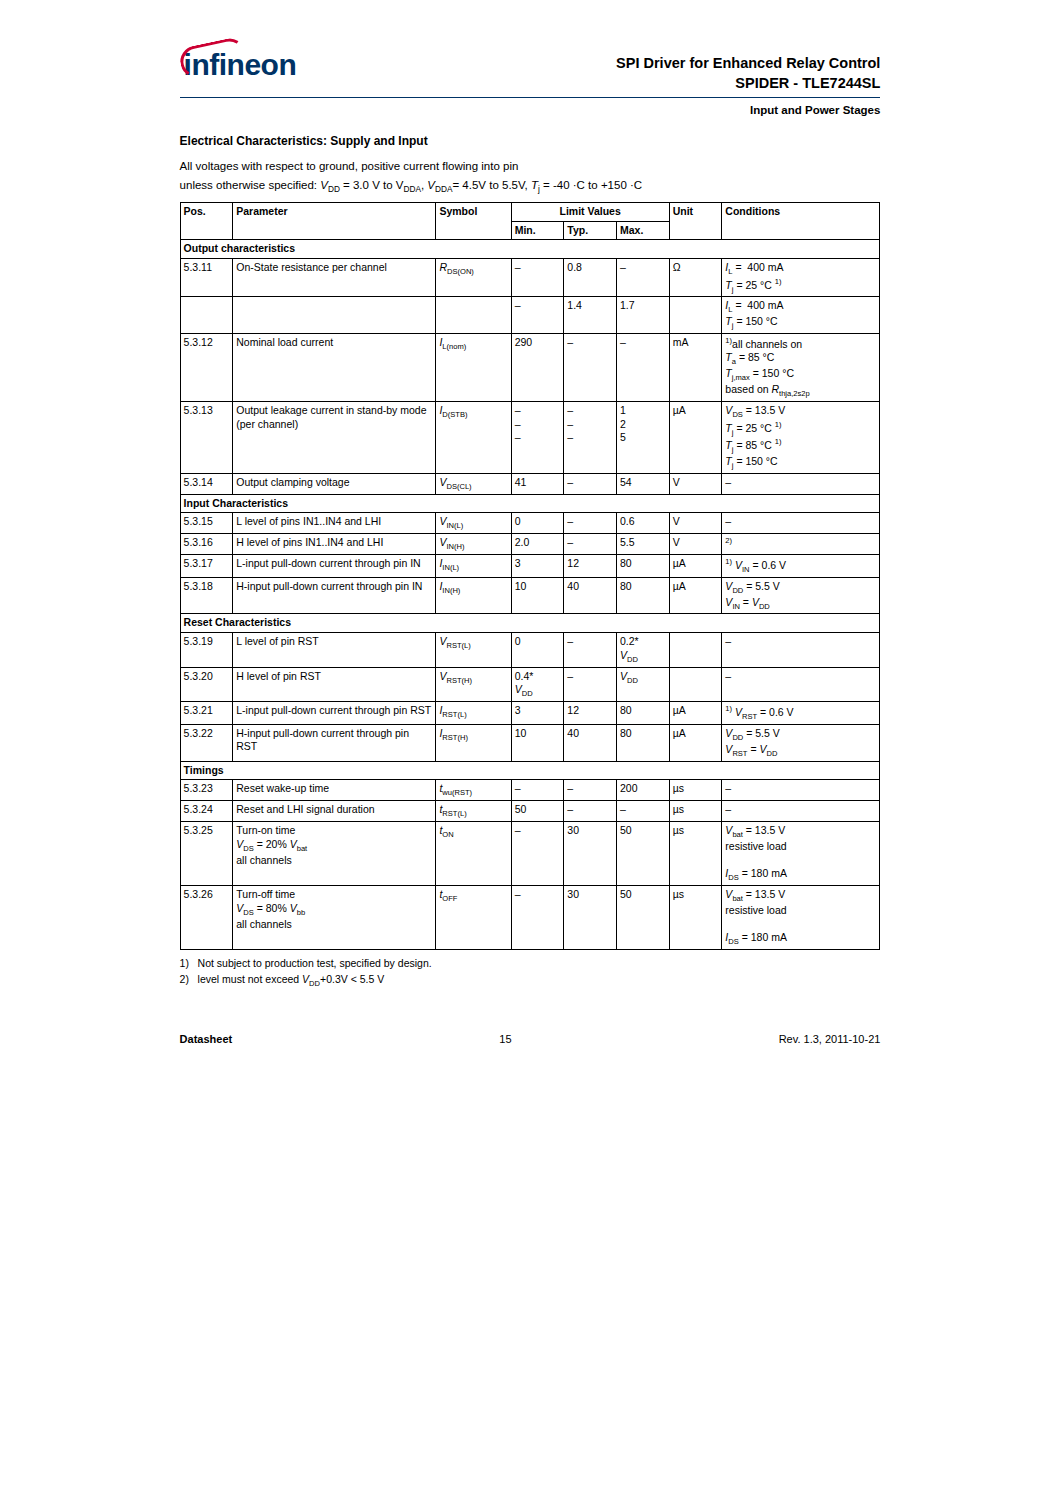infineon
SPI Driver for Enhanced Relay Control
SPIDER - TLE7244SL
Input and Power Stages
Electrical Characteristics: Supply and Input
All voltages with respect to ground, positive current flowing into pin
unless otherwise specified: VDD = 3.0 V to VDDA, VDDA= 4.5V to 5.5V, Tj = -40 ·C to +150 ·C
| Pos. | Parameter | Symbol | Limit Values | Unit | Conditions |
| --- | --- | --- | --- | --- | --- |
| Min. | Typ. | Max. |
| Output characteristics |
| 5.3.11 | On-State resistance per channel | R DS(ON) | – | 0.8 | – | Ω | I L = 400 mA T j = 25 °C 1) |
| | | | – | 1.4 | 1.7 | | I L = 400 mA T j = 150 °C |
| 5.3.12 | Nominal load current | I L(nom) | 290 | – | – | mA | 1) all channels on T a = 85 °C T j,max = 150 °C based on R thja,2s2p |
| 5.3.13 | Output leakage current in stand-by mode (per channel) | I D(STB) | – – – | – – – | 1 2 5 | µA | V DS = 13.5 V T j = 25 °C 1) T j = 85 °C 1) T j = 150 °C |
| 5.3.14 | Output clamping voltage | V DS(CL) | 41 | – | 54 | V | – |
| Input Characteristics |
| 5.3.15 | L level of pins IN1..IN4 and LHI | V IN(L) | 0 | – | 0.6 | V | – |
| 5.3.16 | H level of pins IN1..IN4 and LHI | V IN(H) | 2.0 | – | 5.5 | V | 2) |
| 5.3.17 | L-input pull-down current through pin IN | I IN(L) | 3 | 12 | 80 | µA | 1) V IN = 0.6 V |
| 5.3.18 | H-input pull-down current through pin IN | I IN(H) | 10 | 40 | 80 | µA | V DD = 5.5 V V IN = V DD |
| Reset Characteristics |
| 5.3.19 | L level of pin RST | V RST(L) | 0 | – | 0.2* V DD | | – |
| 5.3.20 | H level of pin RST | V RST(H) | 0.4* V DD | – | V DD | | – |
| 5.3.21 | L-input pull-down current through pin RST | I RST(L) | 3 | 12 | 80 | µA | 1) V RST = 0.6 V |
| 5.3.22 | H-input pull-down current through pin RST | I RST(H) | 10 | 40 | 80 | µA | V DD = 5.5 V V RST = V DD |
| Timings |
| 5.3.23 | Reset wake-up time | t wu(RST) | – | – | 200 | µs | – |
| 5.3.24 | Reset and LHI signal duration | t RST(L) | 50 | – | – | µs | – |
| 5.3.25 | Turn-on time V DS = 20% V bat all channels | t ON | – | 30 | 50 | µs | V bat = 13.5 V resistive load I DS = 180 mA |
| 5.3.26 | Turn-off time V DS = 80% V bb all channels | t OFF | – | 30 | 50 | µs | V bat = 13.5 V resistive load I DS = 180 mA |
1) Not subject to production test, specified by design.
2) level must not exceed VDD+0.3V < 5.5 V
Datasheet
15
Rev. 1.3, 2011-10-21